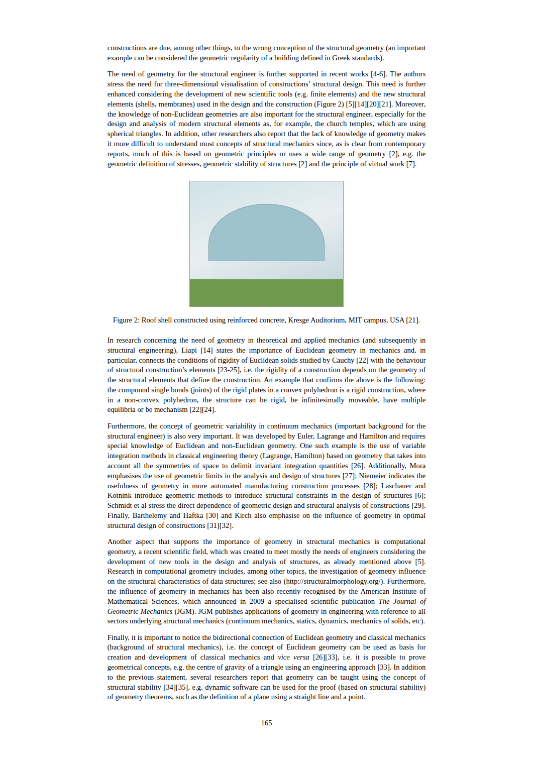constructions are due, among other things, to the wrong conception of the structural geometry (an important example can be considered the geometric regularity of a building defined in Greek standards).
The need of geometry for the structural engineer is further supported in recent works [4-6]. The authors stress the need for three-dimensional visualisation of constructions’ structural design. This need is further enhanced considering the development of new scientific tools (e.g. finite elements) and the new structural elements (shells, membranes) used in the design and the construction (Figure 2) [5][14][20][21]. Moreover, the knowledge of non-Euclidean geometries are also important for the structural engineer, especially for the design and analysis of modern structural elements as, for example, the church temples, which are using spherical triangles. In addition, other researchers also report that the lack of knowledge of geometry makes it more difficult to understand most concepts of structural mechanics since, as is clear from contemporary reports, much of this is based on geometric principles or uses a wide range of geometry [2], e.g. the geometric definition of stresses, geometric stability of structures [2] and the principle of virtual work [7].
Figure 2: Roof shell constructed using reinforced concrete, Kresge Auditorium, MIT campus, USA [21].
In research concerning the need of geometry in theoretical and applied mechanics (and subsequently in structural engineering), Liapi [14] states the importance of Euclidean geometry in mechanics and, in particular, connects the conditions of rigidity of Euclidean solids studied by Cauchy [22] with the behaviour of structural construction’s elements [23-25], i.e. the rigidity of a construction depends on the geometry of the structural elements that define the construction. An example that confirms the above is the following: the compound single bonds (joints) of the rigid plates in a convex polyhedron is a rigid construction, where in a non-convex polyhedron, the structure can be rigid, be infinitesimally moveable, have multiple equilibria or be mechanism [22][24].
Furthermore, the concept of geometric variability in continuum mechanics (important background for the structural engineer) is also very important. It was developed by Euler, Lagrange and Hamilton and requires special knowledge of Euclidean and non-Euclidean geometry. One such example is the use of variable integration methods in classical engineering theory (Lagrange, Hamilton) based on geometry that takes into account all the symmetries of space to delimit invariant integration quantities [26]. Additionally, Mora emphasises the use of geometric limits in the analysis and design of structures [27]; Niemeier indicates the usefulness of geometry in more automated manufacturing construction processes [28]; Laschauer and Kotnink introduce geometric methods to introduce structural constraints in the design of structures [6]; Schmidt et al stress the direct dependence of geometric design and structural analysis of constructions [29]. Finally, Barthelemy and Haftka [30] and Kirch also emphasise on the influence of geometry in optimal structural design of constructions [31][32].
Another aspect that supports the importance of geometry in structural mechanics is computational geometry, a recent scientific field, which was created to meet mostly the needs of engineers considering the development of new tools in the design and analysis of structures, as already mentioned above [5]. Research in computational geometry includes, among other topics, the investigation of geometry influence on the structural characteristics of data structures; see also (http://structuralmorphology.org/). Furthermore, the influence of geometry in mechanics has been also recently recognised by the American Institute of Mathematical Sciences, which announced in 2009 a specialised scientific publication The Journal of Geometric Mechanics (JGM). JGM publishes applications of geometry in engineering with reference to all sectors underlying structural mechanics (continuum mechanics, statics, dynamics, mechanics of solids, etc).
Finally, it is important to notice the bidirectional connection of Euclidean geometry and classical mechanics (background of structural mechanics), i.e. the concept of Euclidean geometry can be used as basis for creation and development of classical mechanics and vice versa [26][33], i.e. it is possible to prove geometrical concepts, e.g. the centre of gravity of a triangle using an engineering approach [33]. In addition to the previous statement, several researchers report that geometry can be taught using the concept of structural stability [34][35], e.g. dynamic software can be used for the proof (based on structural stability) of geometry theorems, such as the definition of a plane using a straight line and a point.
165